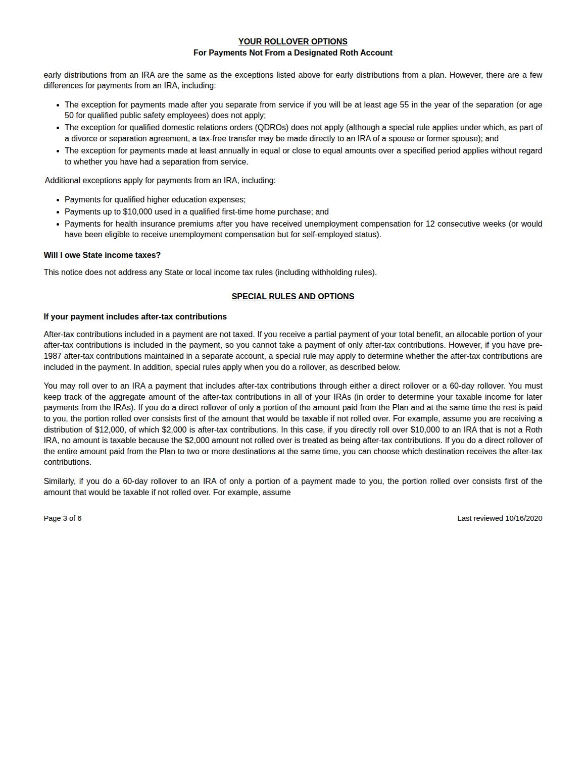YOUR ROLLOVER OPTIONS For Payments Not From a Designated Roth Account
early distributions from an IRA are the same as the exceptions listed above for early distributions from a plan. However, there are a few differences for payments from an IRA, including:
The exception for payments made after you separate from service if you will be at least age 55 in the year of the separation (or age 50 for qualified public safety employees) does not apply;
The exception for qualified domestic relations orders (QDROs) does not apply (although a special rule applies under which, as part of a divorce or separation agreement, a tax-free transfer may be made directly to an IRA of a spouse or former spouse); and
The exception for payments made at least annually in equal or close to equal amounts over a specified period applies without regard to whether you have had a separation from service.
Additional exceptions apply for payments from an IRA, including:
Payments for qualified higher education expenses;
Payments up to $10,000 used in a qualified first-time home purchase; and
Payments for health insurance premiums after you have received unemployment compensation for 12 consecutive weeks (or would have been eligible to receive unemployment compensation but for self-employed status).
Will I owe State income taxes?
This notice does not address any State or local income tax rules (including withholding rules).
SPECIAL RULES AND OPTIONS
If your payment includes after-tax contributions
After-tax contributions included in a payment are not taxed. If you receive a partial payment of your total benefit, an allocable portion of your after-tax contributions is included in the payment, so you cannot take a payment of only after-tax contributions. However, if you have pre-1987 after-tax contributions maintained in a separate account, a special rule may apply to determine whether the after-tax contributions are included in the payment. In addition, special rules apply when you do a rollover, as described below.
You may roll over to an IRA a payment that includes after-tax contributions through either a direct rollover or a 60-day rollover. You must keep track of the aggregate amount of the after-tax contributions in all of your IRAs (in order to determine your taxable income for later payments from the IRAs). If you do a direct rollover of only a portion of the amount paid from the Plan and at the same time the rest is paid to you, the portion rolled over consists first of the amount that would be taxable if not rolled over. For example, assume you are receiving a distribution of $12,000, of which $2,000 is after-tax contributions. In this case, if you directly roll over $10,000 to an IRA that is not a Roth IRA, no amount is taxable because the $2,000 amount not rolled over is treated as being after-tax contributions. If you do a direct rollover of the entire amount paid from the Plan to two or more destinations at the same time, you can choose which destination receives the after-tax contributions.
Similarly, if you do a 60-day rollover to an IRA of only a portion of a payment made to you, the portion rolled over consists first of the amount that would be taxable if not rolled over. For example, assume
Page 3 of 6 Last reviewed 10/16/2020